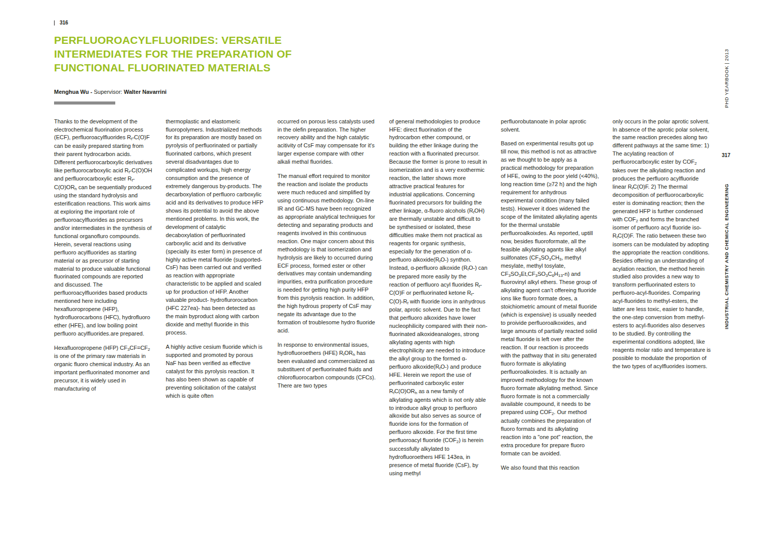316
317
PhD Yearbook | 2013
Industrial Chemistry and Chemical Engineering
Perfluoroacylfluorides: Versatile Intermediates for the Preparation of Functional Fluorinated Materials
Menghua Wu - Supervisor: Walter Navarrini
Thanks to the development of the electrochemical fluorination process (ECF), perfluoroacylfluorides Rf-C(O)F can be easily prepared starting from their parent hydrocarbon acids. Different perfluorocarboxylic derivatives like perfluorocarboxylic acid Rf-C(O)OH and perfluorocarboxylic ester Rf-C(O)ORh can be sequentially produced using the standard hydrolysis and esterification reactions. This work aims at exploring the important role of perfluoroacylfluorides as precursors and/or intermediates in the synthesis of functional organofluro compounds. Herein, several reactions using perfluoro acylfluorides as starting material or as precursor of starting material to produce valuable functional fluorinated compounds are reported and discussed. The perfluoroacylfluorides based products mentioned here including hexafluoropropene (HFP), hydrofluorocarbons (HFC), hydrofluoro ether (HFE), and low boiling point perfluoro acylfluorides.are prepared.
Hexafluoropropene (HFP) CF3CF=CF2 is one of the primary raw materials in organic fluoro chemical industry. As an important perfluorinated monomer and precursor, it is widely used in manufacturing of
thermoplastic and elastomeric fluoropolymers. Industrialized methods for its preparation are mostly based on pyrolysis of perfluorinated or partially fluorinated carbons, which present several disadvantages due to complicated workups, high energy consumption and the presence of extremely dangerous by-products. The decarboxylation of perfluoro carboxylic acid and its derivatives to produce HFP shows its potential to avoid the above mentioned problems. In this work, the development of catalytic decaboxylation of perfluorinated carboxylic acid and its derivative (specially its ester form) in presence of highly active metal fluoride (supported-CsF) has been carried out and verified as reaction with appropriate characteristic to be applied and scaled up for production of HFP. Another valuable product- hydroflurorocarbon (HFC 227ea)- has been detected as the main byproduct along with carbon dioxide and methyl fluoride in this process.
A highly active cesium fluoride which is supported and promoted by porous NaF has been verified as effective catalyst for this pyrolysis reaction. It has also been shown as capable of preventing solicitation of the catalyst which is quite often
occurred on porous less catalysts used in the olefin preparation. The higher recovery ability and the high catalytic acitivity of CsF may compensate for it's larger expense compare with other alkali methal fluorides.
The manual effort required to monitor the reaction and isolate the products were much reduced and simplified by using continuous methodology. On-line IR and GC-MS have been recognized as appropriate analytical techniques for detecting and separating products and reagents involved in this continuous reaction. One major concern about this methodology is that isomerization and hydrolysis are likely to occurred during ECF process, formed ester or other derivatives may contain undemanding impurities, extra purification procedure is needed for getting high purity HFP from this pyrolysis reaction. In addition, the high hydrous property of CsF may negate its advantage due to the formation of troublesome hydro fluoride acid.
In response to environmental issues, hydrofluoroethers (HFE) RfORh has been evaluated and commercialized as substituent of perfluorinated fluids and chlorofluorocarbon compounds (CFCs). There are two types
of general methodologies to produce HFE: direct fluorination of the hydrocarbon ether compound, or building the ether linkage during the reaction with a fluorinated precursor. Because the former is prone to result in isomerization and is a very exothermic reaction, the latter shows more attractive practical features for industrial applications. Concerning fluorinated precursors for building the ether linkage, α-fluoro alcohols (RfOH) are thermally unstable and difficult to be synthesised or isolated, these difficulties make them not practical as reagents for organic synthesis, especially for the generation of α-perfluoro alkoxide(RfO-) synthon. Instead, α-perfluoro alkoxide (RfO-) can be prepared more easily by the reaction of perfluoro acyl fluorides Rf-C(O)F or perfluorinated ketone Rf-C(O)-Rf with fluoride ions in anhydrous polar, aprotic solvent. Due to the fact that perfluoro alkoxides have lower nucleophilicity compared with their non-fluorinated alkoxideanaloges, strong alkylating agents with high electrophilicity are needed to introduce the alkyl group to the formed α-perfluoro alkoxide(RfO-) and produce HFE. Herein we report the use of perfluorinated carboxylic ester RfC(O)ORh as a new family of alkylating agents which is not only able to introduce alkyl group to perfluoro alkoxide but also serves as source of fluoride ions for the formation of perfluoro alkoxide. For the first time perfluoroacyl fluoride (COF2) is herein successfully alkylated to hydrofluoroethers HFE 143ea, in presence of metal fluoride (CsF), by using methyl
perfluorobutanoate in polar aprotic solvent.
Based on experimental results got up till now, this method is not as attractive as we thought to be apply as a practical methodology for preparation of HFE, owing to the poor yield (<40%), long reaction time (≥72 h) and the high requirement for anhydrous experimental condition (many failed tests). However it does widened the scope of the limitated alkylating agents for the thermal unstable perfluoroalkoixdes. As reported, uptill now, besides fluoroformate, all the feasible alkylating agants like alkyl suilfonates (CF3SO3CH3, methyl mesylate, methyl tosylate, CF3SO3Et,CF3SO3C6H13-n) and fluorovinyl alkyl ethers. These group of alkylating agent can't offereing fluoride ions like fluoro formate does, a stoichiometric amount of metal fluoride (which is expensive) is usually needed to proivide perfluoroalkoxides, and large amounts of partially reacted solid metal fluoride is left over after the reaction. If our reaction is proceeds with the pathway that in situ generated fluoro formate is alkylating perfluoroalkoixdes. It is actually an improved methodology for the known fluoro formate alkylating method. Since fluoro formate is not a commercially available coumpound, it needs to be prepared using COF2. Our method actually combines the preparation of fluoro formats and its alkylating reaction into a "one pot" reaction, the extra procedure for prepare fluoro formate can be avoided.
We also found that this reaction
only occurs in the polar aprotic solvent. In absence of the aprotic polar solvent, the same reaction precedes along two different pathways at the same time: 1) The acylating reaction of perfluorocarboxylic ester by COF2 takes over the alkylating reaction and produces the perfluoro acylfluoride linear RfC(O)F. 2) The thermal decomposition of perfluorocarboxylic ester is dominating reaction; then the generated HFP is further condensed with COF2 and forms the branched isomer of perfluoro acyl fluoride iso-RfC(O)F. The ratio between these two isomers can be modulated by adopting the appropriate the reaction conditions. Besides offering an understanding of acylation reaction, the method herein studied also provides a new way to transform perfluorinated esters to perfluoro-acyl-fluorides. Comparing acyl-fluorides to methyl-esters, the latter are less toxic, easier to handle, the one-step conversion from methyl-esters to acyl-fluorides also deserves to be studied. By controlling the experimental conditions adopted, like reagents molar ratio and temperature is possible to modulate the proportion of the two types of acylfluorides isomers.